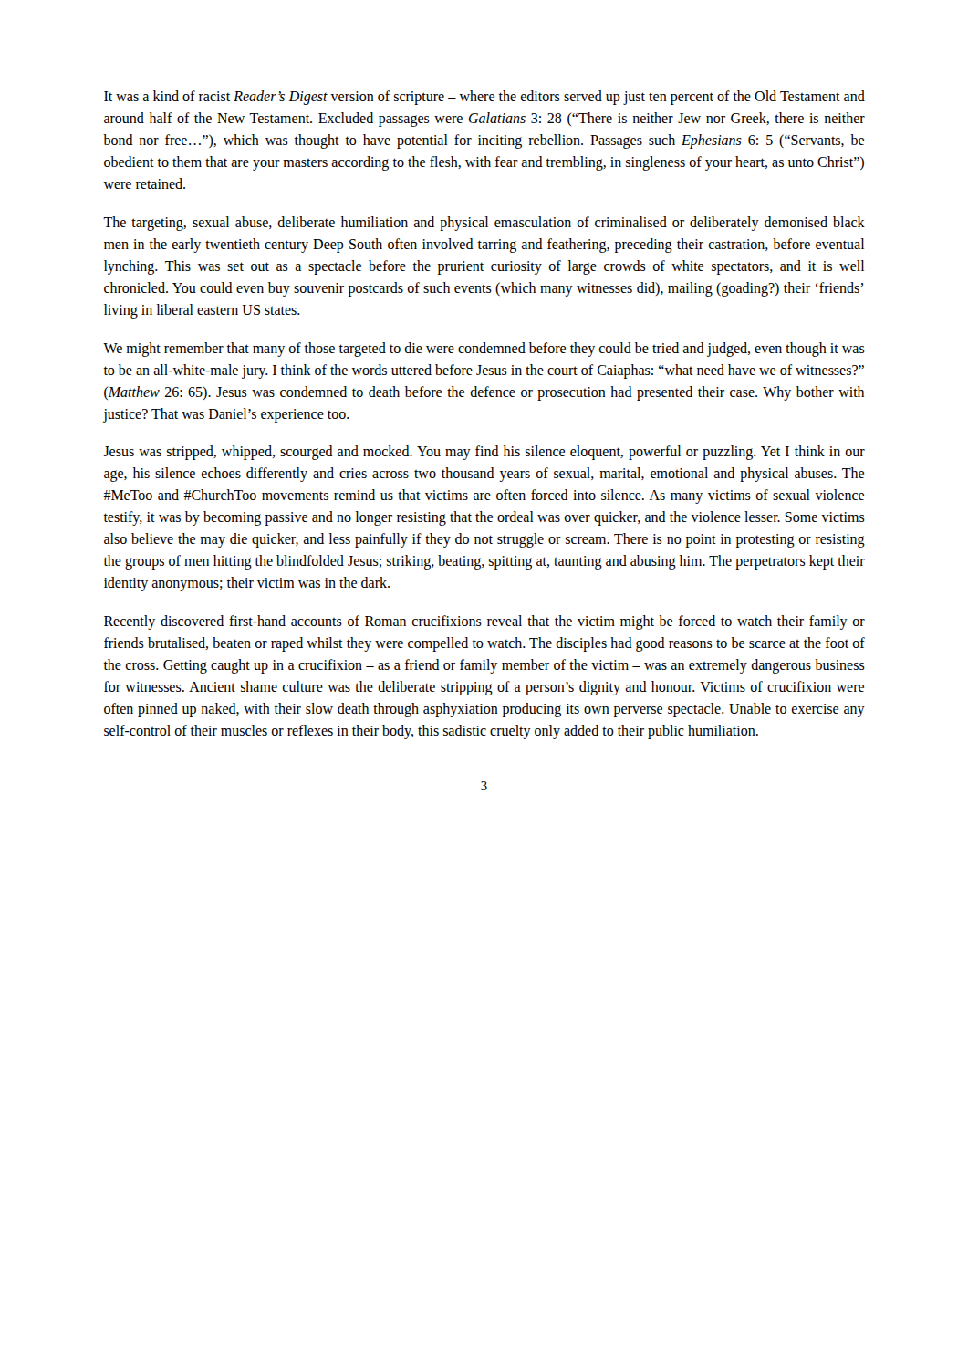It was a kind of racist Reader’s Digest version of scripture – where the editors served up just ten percent of the Old Testament and around half of the New Testament. Excluded passages were Galatians 3: 28 (“There is neither Jew nor Greek, there is neither bond nor free…”), which was thought to have potential for inciting rebellion. Passages such Ephesians 6: 5 (“Servants, be obedient to them that are your masters according to the flesh, with fear and trembling, in singleness of your heart, as unto Christ”) were retained.
The targeting, sexual abuse, deliberate humiliation and physical emasculation of criminalised or deliberately demonised black men in the early twentieth century Deep South often involved tarring and feathering, preceding their castration, before eventual lynching. This was set out as a spectacle before the prurient curiosity of large crowds of white spectators, and it is well chronicled. You could even buy souvenir postcards of such events (which many witnesses did), mailing (goading?) their ‘friends’ living in liberal eastern US states.
We might remember that many of those targeted to die were condemned before they could be tried and judged, even though it was to be an all-white-male jury. I think of the words uttered before Jesus in the court of Caiaphas: “what need have we of witnesses?” (Matthew 26: 65). Jesus was condemned to death before the defence or prosecution had presented their case. Why bother with justice? That was Daniel’s experience too.
Jesus was stripped, whipped, scourged and mocked. You may find his silence eloquent, powerful or puzzling. Yet I think in our age, his silence echoes differently and cries across two thousand years of sexual, marital, emotional and physical abuses. The #MeToo and #ChurchToo movements remind us that victims are often forced into silence. As many victims of sexual violence testify, it was by becoming passive and no longer resisting that the ordeal was over quicker, and the violence lesser. Some victims also believe the may die quicker, and less painfully if they do not struggle or scream. There is no point in protesting or resisting the groups of men hitting the blindfolded Jesus; striking, beating, spitting at, taunting and abusing him. The perpetrators kept their identity anonymous; their victim was in the dark.
Recently discovered first-hand accounts of Roman crucifixions reveal that the victim might be forced to watch their family or friends brutalised, beaten or raped whilst they were compelled to watch. The disciples had good reasons to be scarce at the foot of the cross. Getting caught up in a crucifixion – as a friend or family member of the victim – was an extremely dangerous business for witnesses. Ancient shame culture was the deliberate stripping of a person’s dignity and honour. Victims of crucifixion were often pinned up naked, with their slow death through asphyxiation producing its own perverse spectacle. Unable to exercise any self-control of their muscles or reflexes in their body, this sadistic cruelty only added to their public humiliation.
3